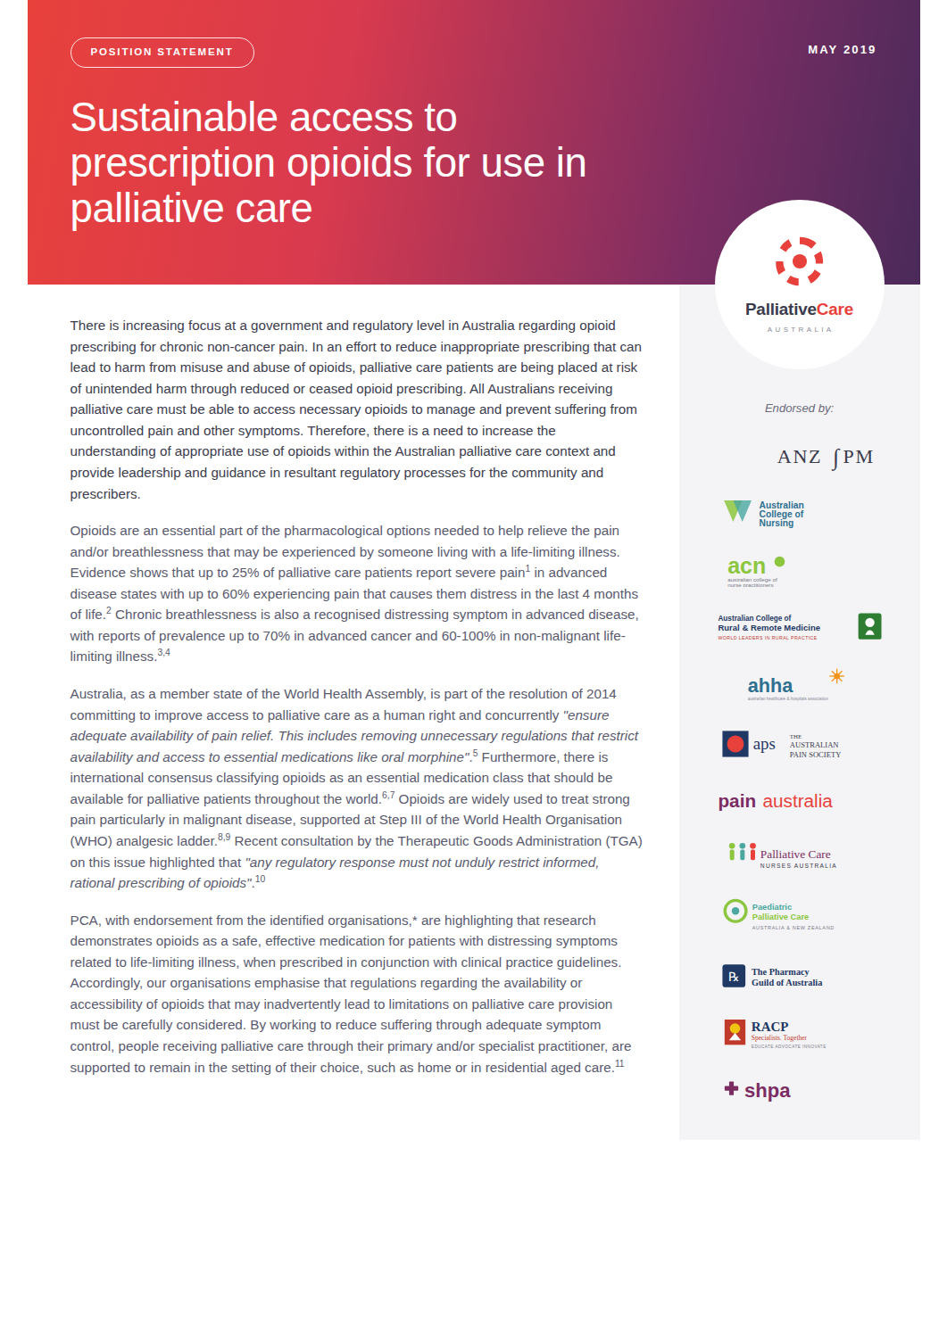May 2019 Position Statement
Sustainable access to prescription opioids for use in palliative care
There is increasing focus at a government and regulatory level in Australia regarding opioid prescribing for chronic non-cancer pain. In an effort to reduce inappropriate prescribing that can lead to harm from misuse and abuse of opioids, palliative care patients are being placed at risk of unintended harm through reduced or ceased opioid prescribing. All Australians receiving palliative care must be able to access necessary opioids to manage and prevent suffering from uncontrolled pain and other symptoms. Therefore, there is a need to increase the understanding of appropriate use of opioids within the Australian palliative care context and provide leadership and guidance in resultant regulatory processes for the community and prescribers.
Opioids are an essential part of the pharmacological options needed to help relieve the pain and/or breathlessness that may be experienced by someone living with a life-limiting illness. Evidence shows that up to 25% of palliative care patients report severe pain1 in advanced disease states with up to 60% experiencing pain that causes them distress in the last 4 months of life.2 Chronic breathlessness is also a recognised distressing symptom in advanced disease, with reports of prevalence up to 70% in advanced cancer and 60-100% in non-malignant life-limiting illness.3,4
Australia, as a member state of the World Health Assembly, is part of the resolution of 2014 committing to improve access to palliative care as a human right and concurrently "ensure adequate availability of pain relief. This includes removing unnecessary regulations that restrict availability and access to essential medications like oral morphine".5 Furthermore, there is international consensus classifying opioids as an essential medication class that should be available for palliative patients throughout the world.6,7 Opioids are widely used to treat strong pain particularly in malignant disease, supported at Step III of the World Health Organisation (WHO) analgesic ladder.8,9 Recent consultation by the Therapeutic Goods Administration (TGA) on this issue highlighted that "any regulatory response must not unduly restrict informed, rational prescribing of opioids".10
PCA, with endorsement from the identified organisations,* are highlighting that research demonstrates opioids as a safe, effective medication for patients with distressing symptoms related to life-limiting illness, when prescribed in conjunction with clinical practice guidelines. Accordingly, our organisations emphasise that regulations regarding the availability or accessibility of opioids that may inadvertently lead to limitations on palliative care provision must be carefully considered. By working to reduce suffering through adequate symptom control, people receiving palliative care through their primary and/or specialist practitioner, are supported to remain in the setting of their choice, such as home or in residential aged care.11
PalliativeCare
AUSTRALIA
Endorsed by:
ANZ ∫ PM
Australian College of Nursing
acn australian college of nurse practitioners
Australian College of Rural & Remote Medicine WORLD LEADERS IN RURAL PRACTICE
ahha australian healthcare & hospitals association
aps THE AUSTRALIAN PAIN SOCIETY
pain australia
Palliative Care NURSES AUSTRALIA
Paediatric Palliative Care AUSTRALIA & NEW ZEALAND
℞ The Pharmacy Guild of Australia
RACP Specialists. Together EDUCATE ADVOCATE INNOVATE
shpa